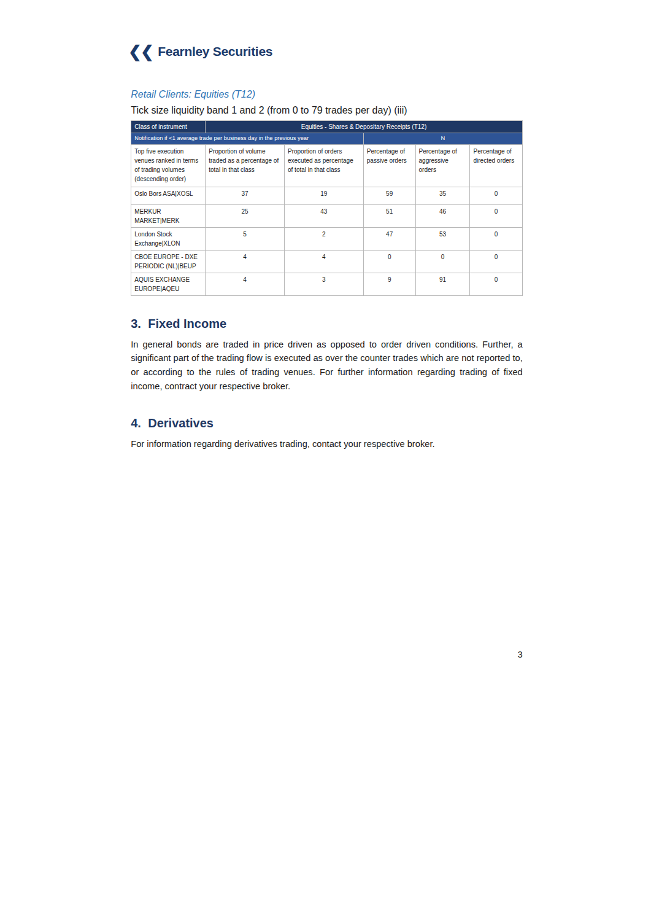❮❮ Fearnley Securities
Retail Clients: Equities (T12)
Tick size liquidity band 1 and 2 (from 0 to 79 trades per day) (iii)
| Class of instrument | Equities - Shares & Depositary Receipts (T12) |
| --- | --- |
| Notification if <1 average trade per business day in the previous year | N |
| Top five execution venues ranked in terms of trading volumes (descending order) | Proportion of volume traded as a percentage of total in that class | Proportion of orders executed as percentage of total in that class | Percentage of passive orders | Percentage of aggressive orders | Percentage of directed orders |
| Oslo Bors ASA/XOSL | 37 | 19 | 59 | 35 | 0 |
| MERKUR MARKET/MERK | 25 | 43 | 51 | 46 | 0 |
| London Stock Exchange/XLON | 5 | 2 | 47 | 53 | 0 |
| CBOE EUROPE - DXE PERIODIC (NL)/BEUP | 4 | 4 | 0 | 0 | 0 |
| AQUIS EXCHANGE EUROPE/AQEU | 4 | 3 | 9 | 91 | 0 |
3. Fixed Income
In general bonds are traded in price driven as opposed to order driven conditions. Further, a significant part of the trading flow is executed as over the counter trades which are not reported to, or according to the rules of trading venues. For further information regarding trading of fixed income, contract your respective broker.
4. Derivatives
For information regarding derivatives trading, contact your respective broker.
3